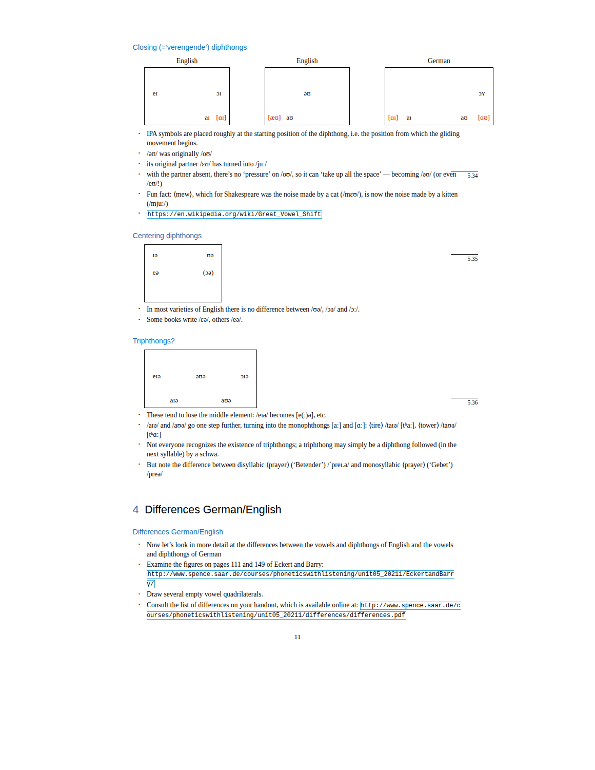Closing (=‘verengende’) diphthongs
English
eɪ ɔɪ aɪ [ɑɪ]
English
əʊ [æʊ] aʊ
German
ɔʏ [ɑɪ] aɪ aʊ [ɑʊ]
IPA symbols are placed roughly at the starting position of the diphthong, i.e. the position from which the gliding movement begins.
/əʊ/ was originally /oʊ/
its original partner /ɛʊ/ has turned into /juː/
with the partner absent, there’s no ‘pressure’ on /oʊ/, so it can ‘take up all the space’ — becoming /əʊ/ (or even /eʊ/!)
Fun fact: ⟨mew⟩, which for Shakespeare was the noise made by a cat (/mɛʊ/), is now the noise made by a kitten (/mjuː/)
https://en.wikipedia.org/wiki/Great_Vowel_Shift
5.34
Centering diphthongs
ɪə ʊə eə (ɔə)
In most varieties of English there is no difference between /ʊə/, /ɔə/ and /ɔː/.
Some books write /ɛə/, others /eə/.
5.35
Triphthongs?
eɪə əʊə ɔɪə aɪə aʊə
These tend to lose the middle element: /eɪə/ becomes [e(ː)ə], etc.
/aɪə/ and /aʊə/ go one step further, turning into the monophthongs [aː] and [ɑː]: ⟨tire⟩ /taɪə/ [tʰaː], ⟨tower⟩ /taʊə/ [tʰɑː]
Not everyone recognizes the existence of triphthongs; a triphthong may simply be a diphthong followed (in the next syllable) by a schwa.
But note the difference between disyllabic ⟨prayer⟩ (‘Betender’) /ˈpreɪ.ə/ and monosyllabic ⟨prayer⟩ (‘Gebet’) /preə/
5.36
4 Differences German/English
Differences German/English
Now let’s look in more detail at the differences between the vowels and diphthongs of English and the vowels and diphthongs of German
Examine the figures on pages 111 and 149 of Eckert and Barry:
http://www.spence.saar.de/courses/phoneticswithlistening/unit05_20211/EckertandBarry/
Draw several empty vowel quadrilaterals.
Consult the list of differences on your handout, which is available online at: http://www.spence.saar.de/courses/phoneticswithlistening/unit05_20211/differences/differences.pdf
11